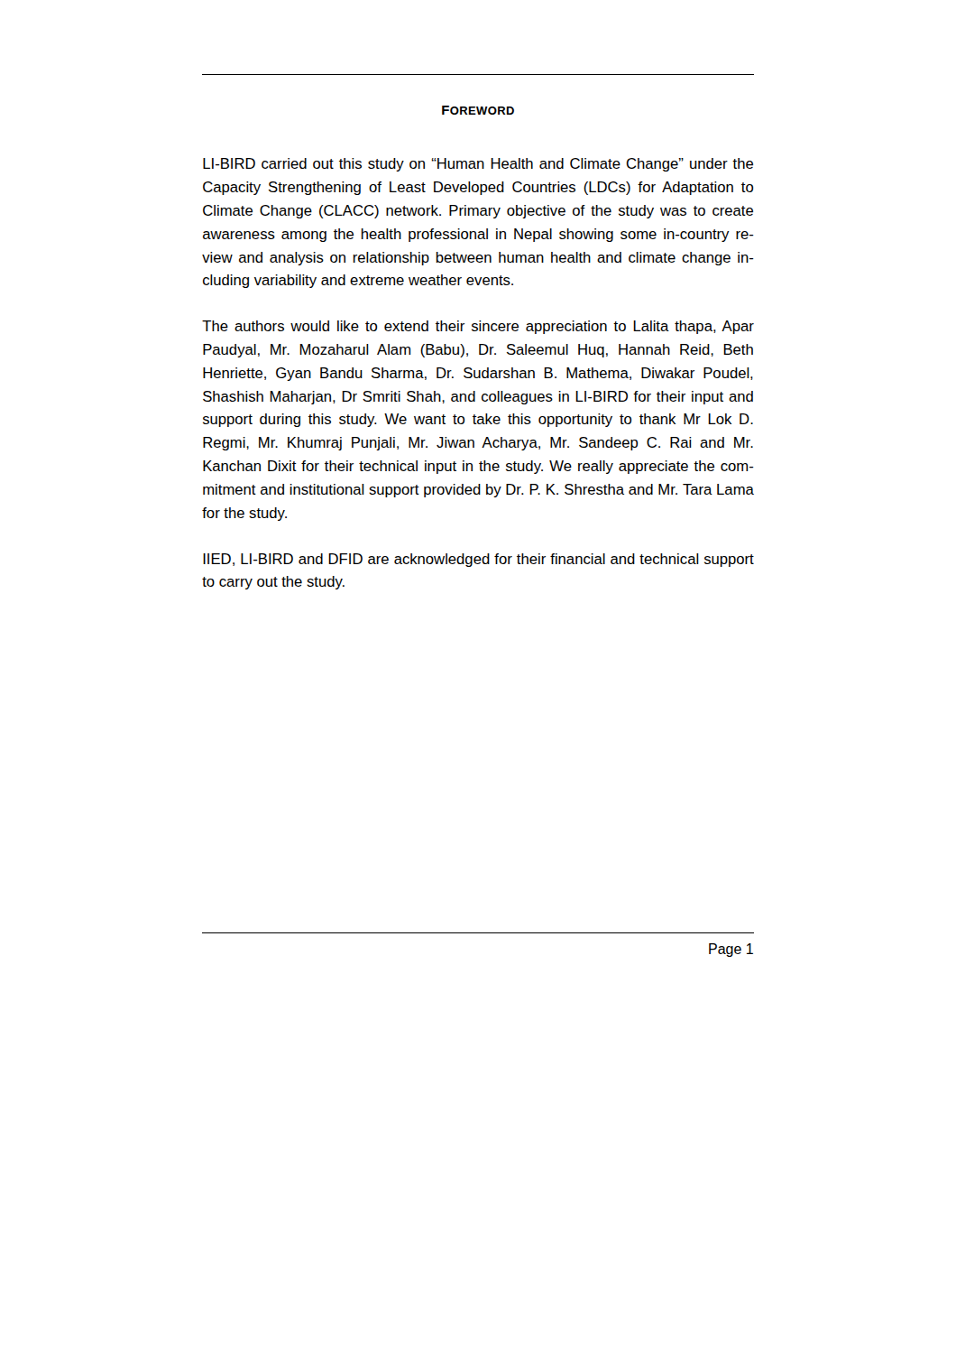Foreword
LI-BIRD carried out this study on “Human Health and Climate Change” under the Capacity Strengthening of Least Developed Countries (LDCs) for Adaptation to Climate Change (CLACC) network. Primary objective of the study was to create awareness among the health professional in Nepal showing some in-country review and analysis on relationship between human health and climate change including variability and extreme weather events.
The authors would like to extend their sincere appreciation to Lalita thapa, Apar Paudyal, Mr. Mozaharul Alam (Babu), Dr. Saleemul Huq, Hannah Reid, Beth Henriette, Gyan Bandu Sharma, Dr. Sudarshan B. Mathema, Diwakar Poudel, Shashish Maharjan, Dr Smriti Shah, and colleagues in LI-BIRD for their input and support during this study. We want to take this opportunity to thank Mr Lok D. Regmi, Mr. Khumraj Punjali, Mr. Jiwan Acharya, Mr. Sandeep C. Rai and Mr. Kanchan Dixit for their technical input in the study. We really appreciate the commitment and institutional support provided by Dr. P. K. Shrestha and Mr. Tara Lama for the study.
IIED, LI-BIRD and DFID are acknowledged for their financial and technical support to carry out the study.
Page 1